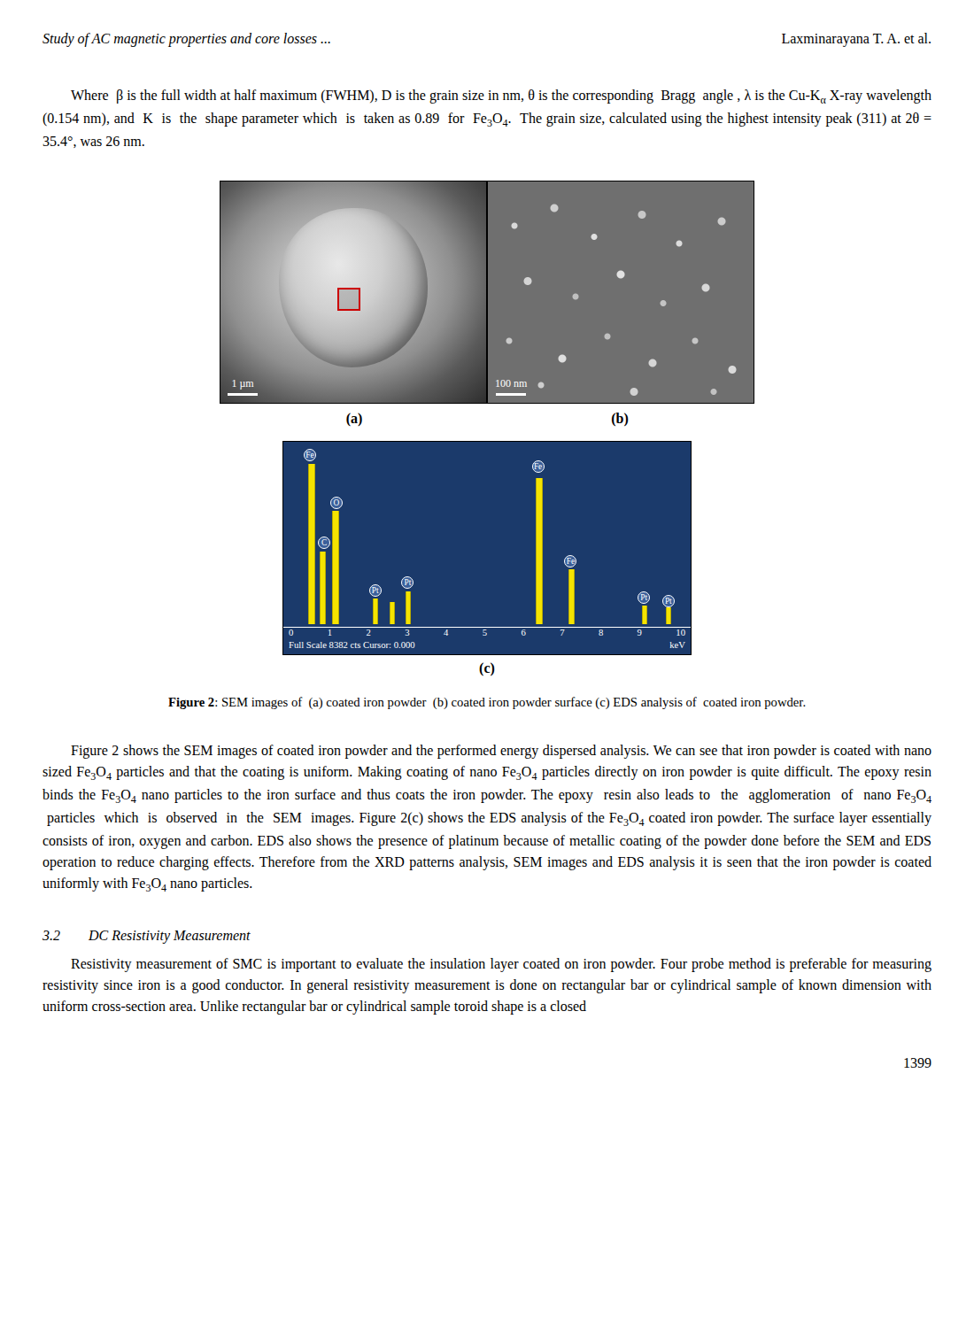Study of AC magnetic properties and core losses ... Laxminarayana T. A. et al.
Where β is the full width at half maximum (FWHM), D is the grain size in nm, θ is the corresponding Bragg angle , λ is the Cu-Kα X-ray wavelength (0.154 nm), and K is the shape parameter which is taken as 0.89 for Fe3O4. The grain size, calculated using the highest intensity peak (311) at 2θ = 35.4°, was 26 nm.
1 µm
100 nm
(a) (b)
Fe
C
O
Pt
Pt
Fe
Fe
Pt
Pt
012345678910
Full Scale 8382 cts Cursor: 0.000
keV
(c)
Figure 2: SEM images of (a) coated iron powder (b) coated iron powder surface (c) EDS analysis of coated iron powder.
Figure 2 shows the SEM images of coated iron powder and the performed energy dispersed analysis. We can see that iron powder is coated with nano sized Fe3O4 particles and that the coating is uniform. Making coating of nano Fe3O4 particles directly on iron powder is quite difficult. The epoxy resin binds the Fe3O4 nano particles to the iron surface and thus coats the iron powder. The epoxy resin also leads to the agglomeration of nano Fe3O4 particles which is observed in the SEM images. Figure 2(c) shows the EDS analysis of the Fe3O4 coated iron powder. The surface layer essentially consists of iron, oxygen and carbon. EDS also shows the presence of platinum because of metallic coating of the powder done before the SEM and EDS operation to reduce charging effects. Therefore from the XRD patterns analysis, SEM images and EDS analysis it is seen that the iron powder is coated uniformly with Fe3O4 nano particles.
3.2 DC Resistivity Measurement
Resistivity measurement of SMC is important to evaluate the insulation layer coated on iron powder. Four probe method is preferable for measuring resistivity since iron is a good conductor. In general resistivity measurement is done on rectangular bar or cylindrical sample of known dimension with uniform cross-section area. Unlike rectangular bar or cylindrical sample toroid shape is a closed
1399